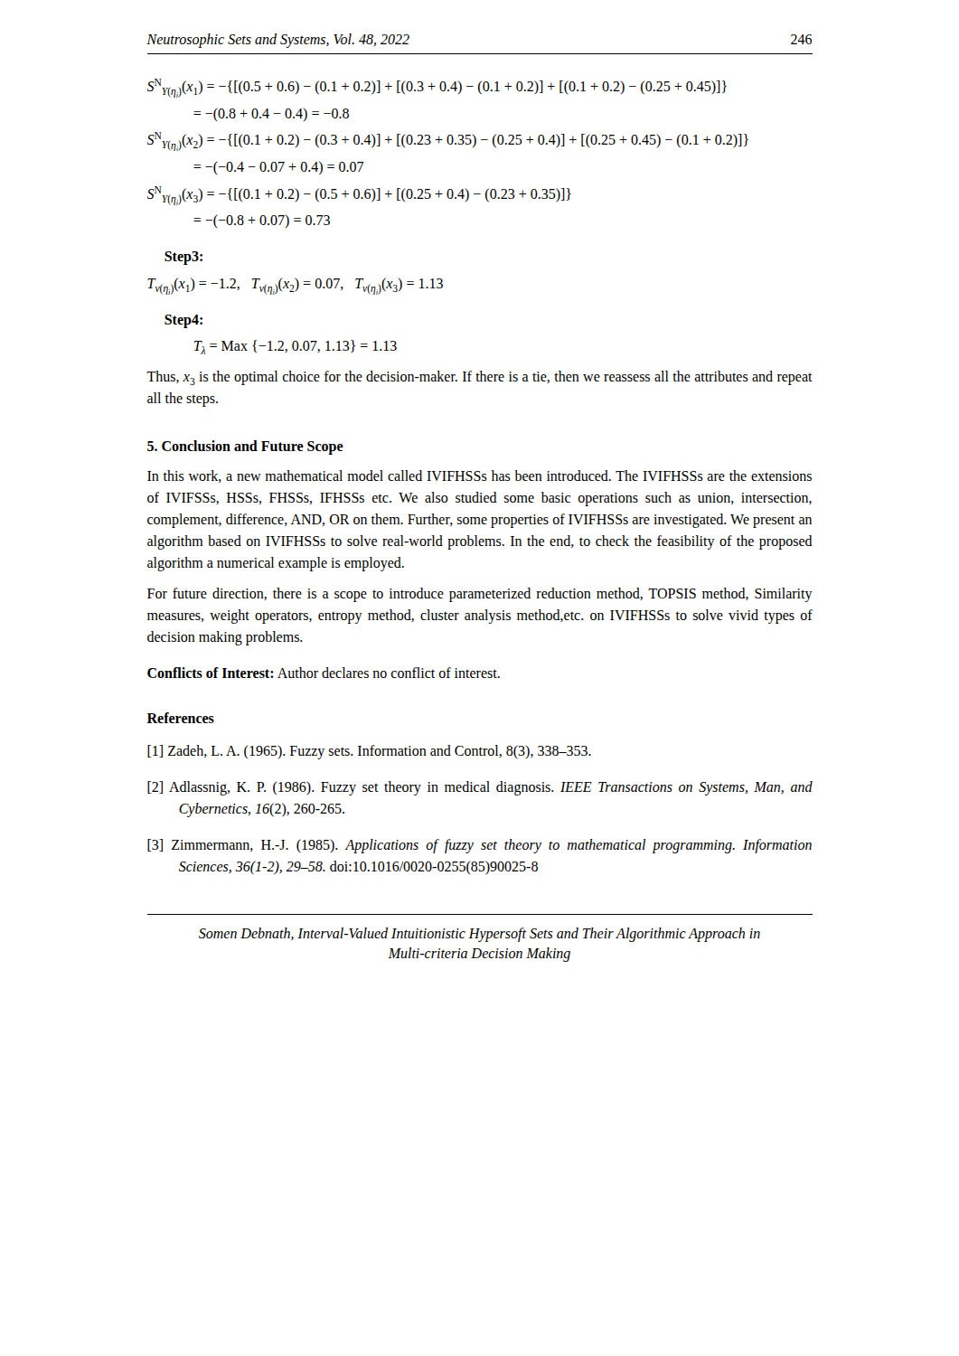Neutrosophic Sets and Systems, Vol. 48, 2022 246
SNY(ηj)(x1) = −{[(0.5 + 0.6) − (0.1 + 0.2)] + [(0.3 + 0.4) − (0.1 + 0.2)] + [(0.1 + 0.2) − (0.25 + 0.45)]}
= −(0.8 + 0.4 − 0.4) = −0.8
SNY(ηj)(x2) = −{[(0.1 + 0.2) − (0.3 + 0.4)] + [(0.23 + 0.35) − (0.25 + 0.4)] + [(0.25 + 0.45) − (0.1 + 0.2)]}
= −(−0.4 − 0.07 + 0.4) = 0.07
SNY(ηj)(x3) = −{[(0.1 + 0.2) − (0.5 + 0.6)] + [(0.25 + 0.4) − (0.23 + 0.35)]}
= −(−0.8 + 0.07) = 0.73
Step3:
Tv(ηj)(x1) = −1.2, Tv(ηj)(x2) = 0.07, Tv(ηj)(x3) = 1.13
Step4:
Tλ = Max {−1.2, 0.07, 1.13} = 1.13
Thus, x3 is the optimal choice for the decision-maker. If there is a tie, then we reassess all the attributes and repeat all the steps.
5. Conclusion and Future Scope
In this work, a new mathematical model called IVIFHSSs has been introduced. The IVIFHSSs are the extensions of IVIFSSs, HSSs, FHSSs, IFHSSs etc. We also studied some basic operations such as union, intersection, complement, difference, AND, OR on them. Further, some properties of IVIFHSSs are investigated. We present an algorithm based on IVIFHSSs to solve real-world problems. In the end, to check the feasibility of the proposed algorithm a numerical example is employed.
For future direction, there is a scope to introduce parameterized reduction method, TOPSIS method, Similarity measures, weight operators, entropy method, cluster analysis method,etc. on IVIFHSSs to solve vivid types of decision making problems.
Conflicts of Interest: Author declares no conflict of interest.
References
[1] Zadeh, L. A. (1965). Fuzzy sets. Information and Control, 8(3), 338–353.
[2] Adlassnig, K. P. (1986). Fuzzy set theory in medical diagnosis. IEEE Transactions on Systems, Man, and Cybernetics, 16(2), 260-265.
[3] Zimmermann, H.-J. (1985). Applications of fuzzy set theory to mathematical programming. Information Sciences, 36(1-2), 29–58. doi:10.1016/0020-0255(85)90025-8
Somen Debnath, Interval-Valued Intuitionistic Hypersoft Sets and Their Algorithmic Approach in
Multi-criteria Decision Making